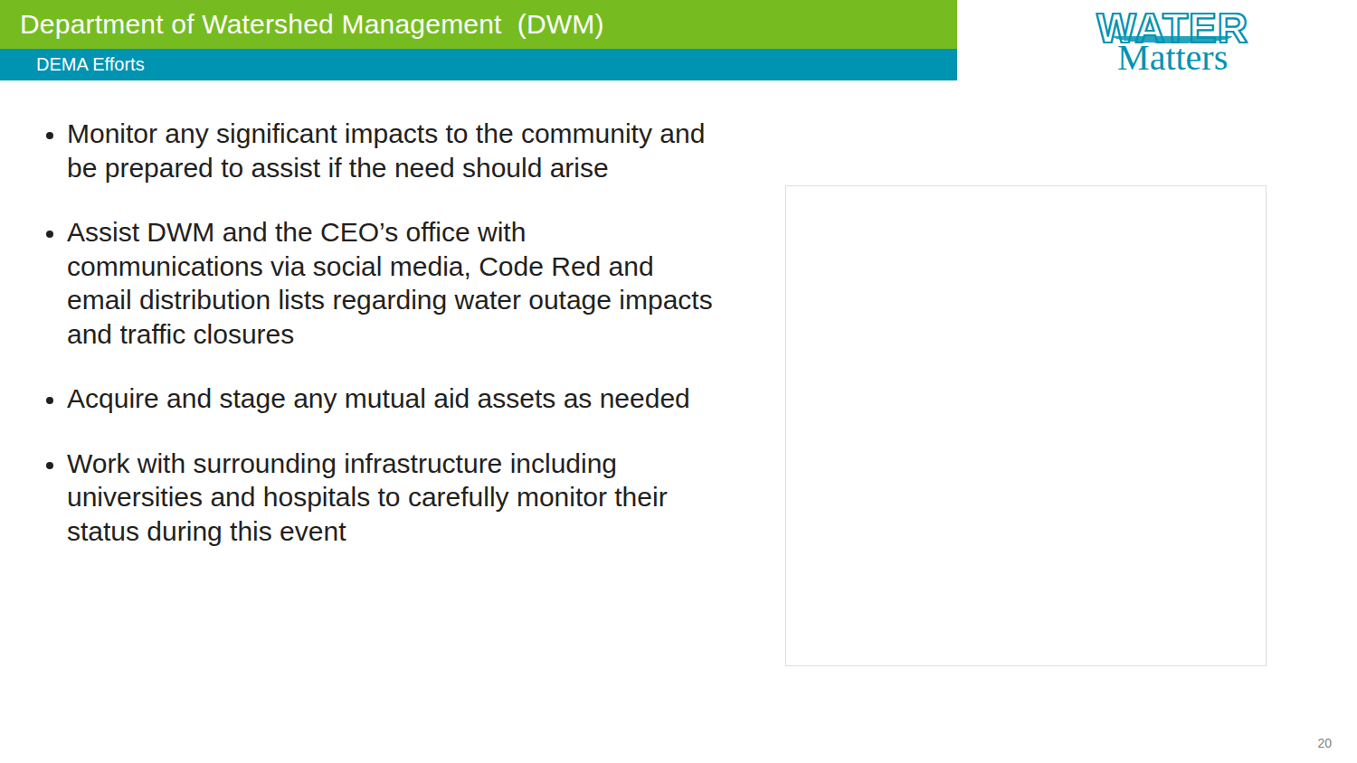Department of Watershed Management (DWM)
DEMA Efforts
WATER Matters
Monitor any significant impacts to the community and be prepared to assist if the need should arise
Assist DWM and the CEO’s office with communications via social media, Code Red and email distribution lists regarding water outage impacts and traffic closures
Acquire and stage any mutual aid assets as needed
Work with surrounding infrastructure including universities and hospitals to carefully monitor their status during this event
20